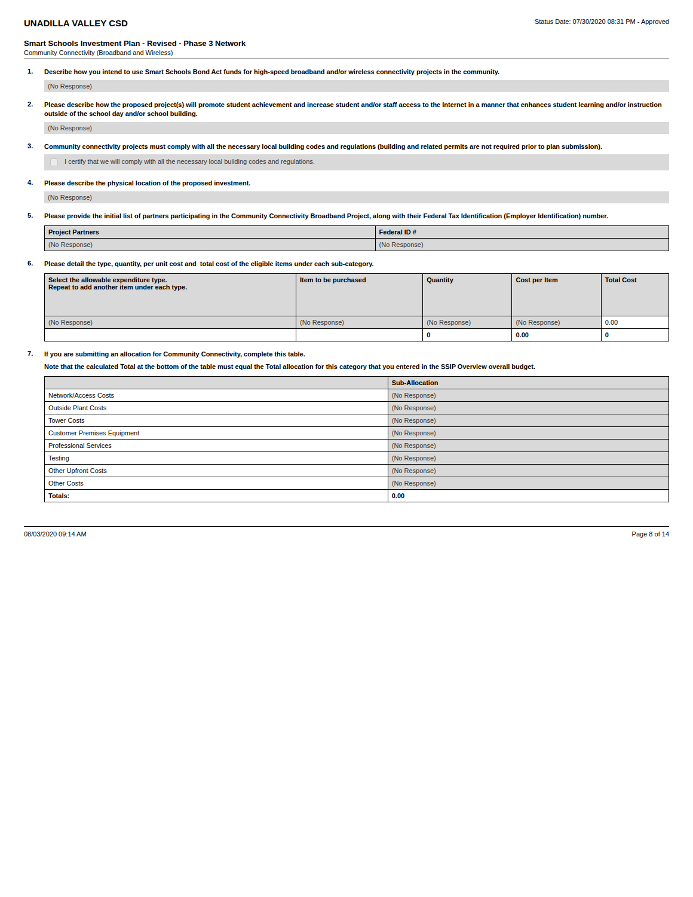UNADILLA VALLEY CSD
Status Date: 07/30/2020 08:31 PM - Approved
Smart Schools Investment Plan - Revised - Phase 3 Network
Community Connectivity (Broadband and Wireless)
Describe how you intend to use Smart Schools Bond Act funds for high-speed broadband and/or wireless connectivity projects in the community.
(No Response)
Please describe how the proposed project(s) will promote student achievement and increase student and/or staff access to the Internet in a manner that enhances student learning and/or instruction outside of the school day and/or school building.
(No Response)
Community connectivity projects must comply with all the necessary local building codes and regulations (building and related permits are not required prior to plan submission).
I certify that we will comply with all the necessary local building codes and regulations.
Please describe the physical location of the proposed investment.
(No Response)
Please provide the initial list of partners participating in the Community Connectivity Broadband Project, along with their Federal Tax Identification (Employer Identification) number.
| Project Partners | Federal ID # |
| --- | --- |
| (No Response) | (No Response) |
Please detail the type, quantity, per unit cost and total cost of the eligible items under each sub-category.
| Select the allowable expenditure type. Repeat to add another item under each type. | Item to be purchased | Quantity | Cost per Item | Total Cost |
| --- | --- | --- | --- | --- |
| (No Response) | (No Response) | (No Response) | (No Response) | 0.00 |
| | | 0 | 0.00 | 0 |
If you are submitting an allocation for Community Connectivity, complete this table.
Note that the calculated Total at the bottom of the table must equal the Total allocation for this category that you entered in the SSIP Overview overall budget.
| | Sub-Allocation |
| --- | --- |
| Network/Access Costs | (No Response) |
| Outside Plant Costs | (No Response) |
| Tower Costs | (No Response) |
| Customer Premises Equipment | (No Response) |
| Professional Services | (No Response) |
| Testing | (No Response) |
| Other Upfront Costs | (No Response) |
| Other Costs | (No Response) |
| Totals: | 0.00 |
08/03/2020 09:14 AM
Page 8 of 14